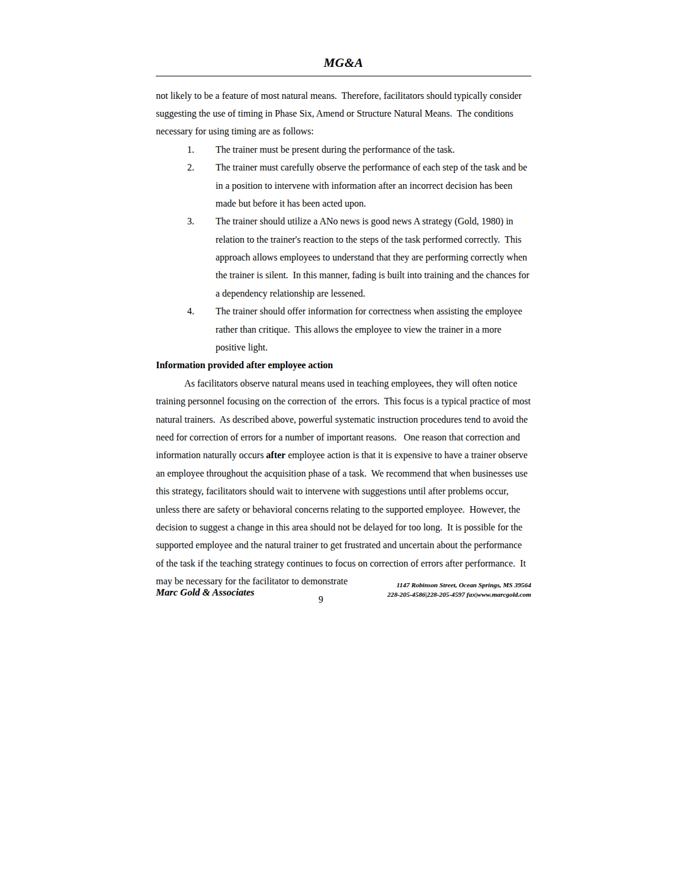MG&A
not likely to be a feature of most natural means. Therefore, facilitators should typically consider suggesting the use of timing in Phase Six, Amend or Structure Natural Means. The conditions necessary for using timing are as follows:
1. The trainer must be present during the performance of the task.
2. The trainer must carefully observe the performance of each step of the task and be in a position to intervene with information after an incorrect decision has been made but before it has been acted upon.
3. The trainer should utilize a ANo news is good news A strategy (Gold, 1980) in relation to the trainer's reaction to the steps of the task performed correctly. This approach allows employees to understand that they are performing correctly when the trainer is silent. In this manner, fading is built into training and the chances for a dependency relationship are lessened.
4. The trainer should offer information for correctness when assisting the employee rather than critique. This allows the employee to view the trainer in a more positive light.
Information provided after employee action
As facilitators observe natural means used in teaching employees, they will often notice training personnel focusing on the correction of the errors. This focus is a typical practice of most natural trainers. As described above, powerful systematic instruction procedures tend to avoid the need for correction of errors for a number of important reasons. One reason that correction and information naturally occurs after employee action is that it is expensive to have a trainer observe an employee throughout the acquisition phase of a task. We recommend that when businesses use this strategy, facilitators should wait to intervene with suggestions until after problems occur, unless there are safety or behavioral concerns relating to the supported employee. However, the decision to suggest a change in this area should not be delayed for too long. It is possible for the supported employee and the natural trainer to get frustrated and uncertain about the performance of the task if the teaching strategy continues to focus on correction of errors after performance. It may be necessary for the facilitator to demonstrate
Marc Gold & Associates
9
1147 Robinson Street, Ocean Springs, MS 39564
228-205-4586|228-205-4597 fax|www.marcgold.com